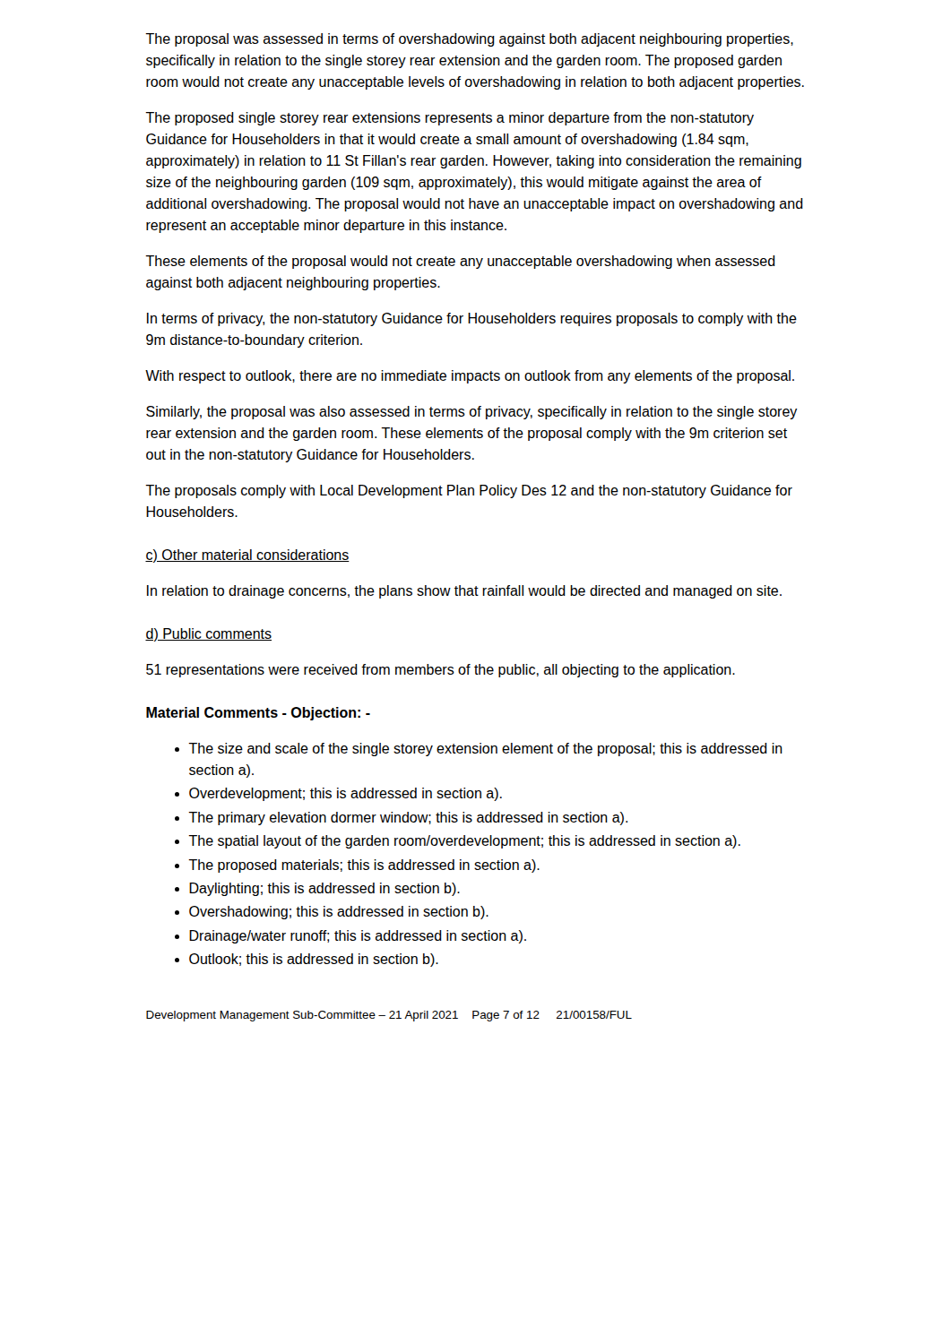The proposal was assessed in terms of overshadowing against both adjacent neighbouring properties, specifically in relation to the single storey rear extension and the garden room. The proposed garden room would not create any unacceptable levels of overshadowing in relation to both adjacent properties.
The proposed single storey rear extensions represents a minor departure from the non-statutory Guidance for Householders in that it would create a small amount of overshadowing (1.84 sqm, approximately) in relation to 11 St Fillan's rear garden. However, taking into consideration the remaining size of the neighbouring garden (109 sqm, approximately), this would mitigate against the area of additional overshadowing. The proposal would not have an unacceptable impact on overshadowing and represent an acceptable minor departure in this instance.
These elements of the proposal would not create any unacceptable overshadowing when assessed against both adjacent neighbouring properties.
In terms of privacy, the non-statutory Guidance for Householders requires proposals to comply with the 9m distance-to-boundary criterion.
With respect to outlook, there are no immediate impacts on outlook from any elements of the proposal.
Similarly, the proposal was also assessed in terms of privacy, specifically in relation to the single storey rear extension and the garden room. These elements of the proposal comply with the 9m criterion set out in the non-statutory Guidance for Householders.
The proposals comply with Local Development Plan Policy Des 12 and the non-statutory Guidance for Householders.
c) Other material considerations
In relation to drainage concerns, the plans show that rainfall would be directed and managed on site.
d) Public comments
51 representations were received from members of the public, all objecting to the application.
Material Comments - Objection: -
The size and scale of the single storey extension element of the proposal; this is addressed in section a).
Overdevelopment; this is addressed in section a).
The primary elevation dormer window; this is addressed in section a).
The spatial layout of the garden room/overdevelopment; this is addressed in section a).
The proposed materials; this is addressed in section a).
Daylighting; this is addressed in section b).
Overshadowing; this is addressed in section b).
Drainage/water runoff; this is addressed in section a).
Outlook; this is addressed in section b).
Development Management Sub-Committee – 21 April 2021 Page 7 of 12 21/00158/FUL